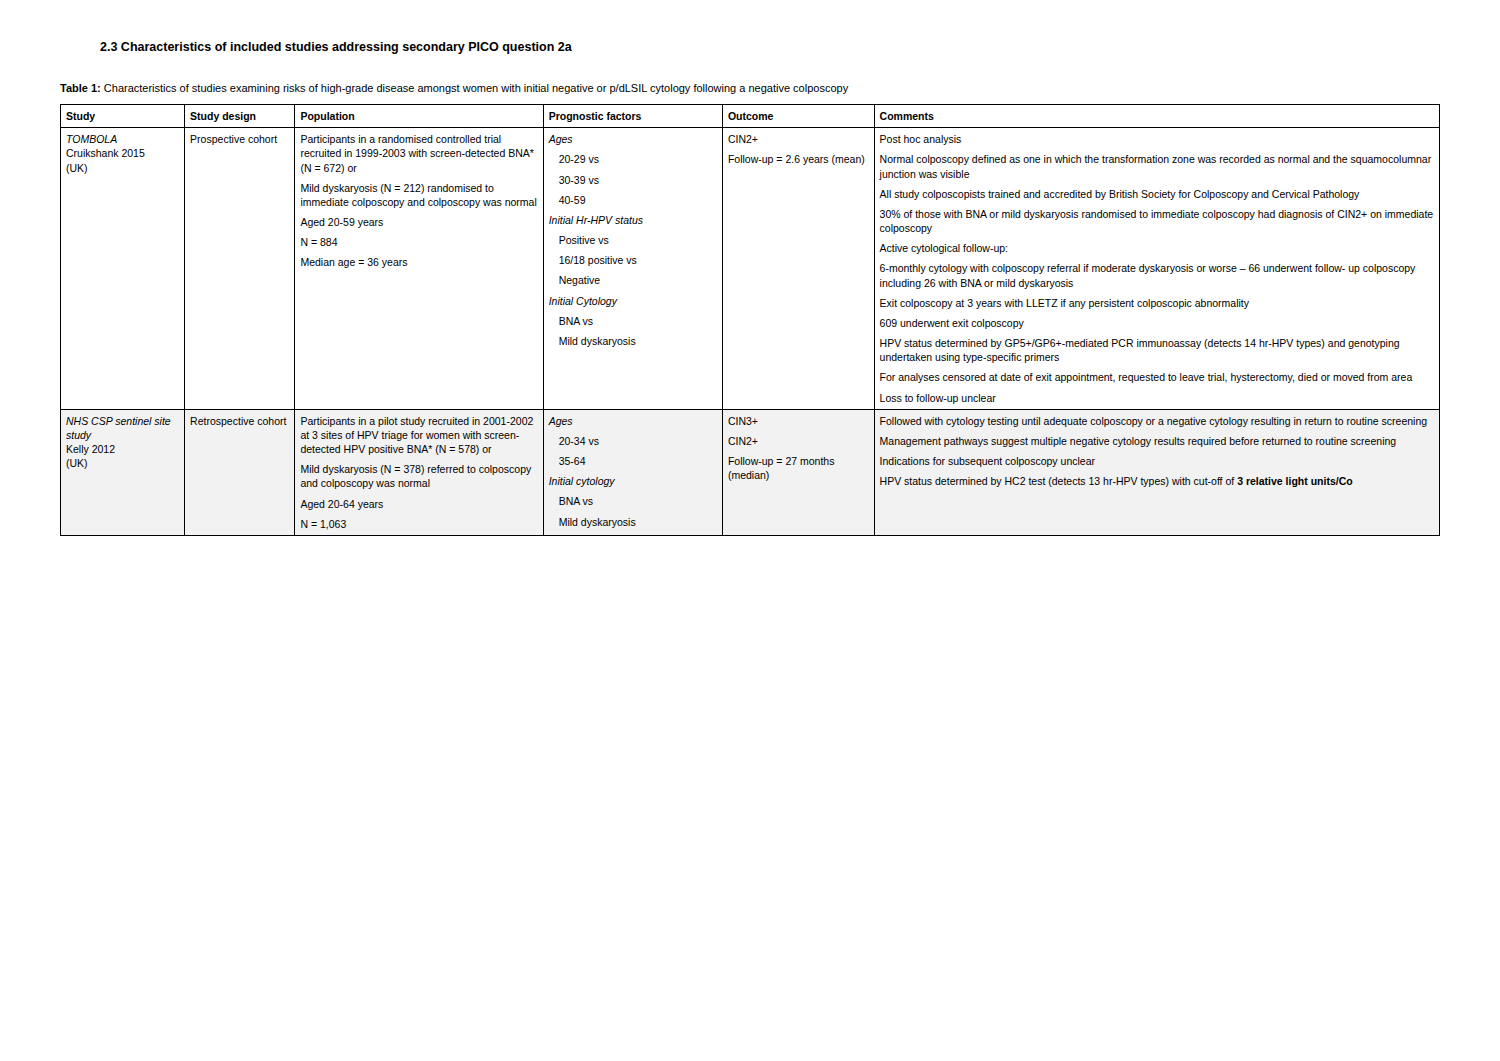2.3 Characteristics of included studies addressing secondary PICO question 2a
Table 1: Characteristics of studies examining risks of high-grade disease amongst women with initial negative or p/dLSIL cytology following a negative colposcopy
| Study | Study design | Population | Prognostic factors | Outcome | Comments |
| --- | --- | --- | --- | --- | --- |
| TOMBOLA Cruikshank 2015 (UK) | Prospective cohort | Participants in a randomised controlled trial recruited in 1999-2003 with screen-detected BNA* (N = 672) or Mild dyskaryosis (N = 212) randomised to immediate colposcopy and colposcopy was normal Aged 20-59 years N = 884 Median age = 36 years | Ages 20-29 vs 30-39 vs 40-59 Initial Hr-HPV status Positive vs 16/18 positive vs Negative Initial Cytology BNA vs Mild dyskaryosis | CIN2+ Follow-up = 2.6 years (mean) | Post hoc analysis Normal colposcopy defined as one in which the transformation zone was recorded as normal and the squamocolumnar junction was visible All study colposcopists trained and accredited by British Society for Colposcopy and Cervical Pathology 30% of those with BNA or mild dyskaryosis randomised to immediate colposcopy had diagnosis of CIN2+ on immediate colposcopy Active cytological follow-up: 6-monthly cytology with colposcopy referral if moderate dyskaryosis or worse – 66 underwent follow- up colposcopy including 26 with BNA or mild dyskaryosis Exit colposcopy at 3 years with LLETZ if any persistent colposcopic abnormality 609 underwent exit colposcopy HPV status determined by GP5+/GP6+-mediated PCR immunoassay (detects 14 hr-HPV types) and genotyping undertaken using type-specific primers For analyses censored at date of exit appointment, requested to leave trial, hysterectomy, died or moved from area Loss to follow-up unclear |
| NHS CSP sentinel site study Kelly 2012 (UK) | Retrospective cohort | Participants in a pilot study recruited in 2001-2002 at 3 sites of HPV triage for women with screen-detected HPV positive BNA* (N = 578) or Mild dyskaryosis (N = 378) referred to colposcopy and colposcopy was normal Aged 20-64 years N = 1,063 | Ages 20-34 vs 35-64 Initial cytology BNA vs Mild dyskaryosis | CIN3+ CIN2+ Follow-up = 27 months (median) | Followed with cytology testing until adequate colposcopy or a negative cytology resulting in return to routine screening Management pathways suggest multiple negative cytology results required before returned to routine screening Indications for subsequent colposcopy unclear HPV status determined by HC2 test (detects 13 hr-HPV types) with cut-off of 3 relative light units/Co |